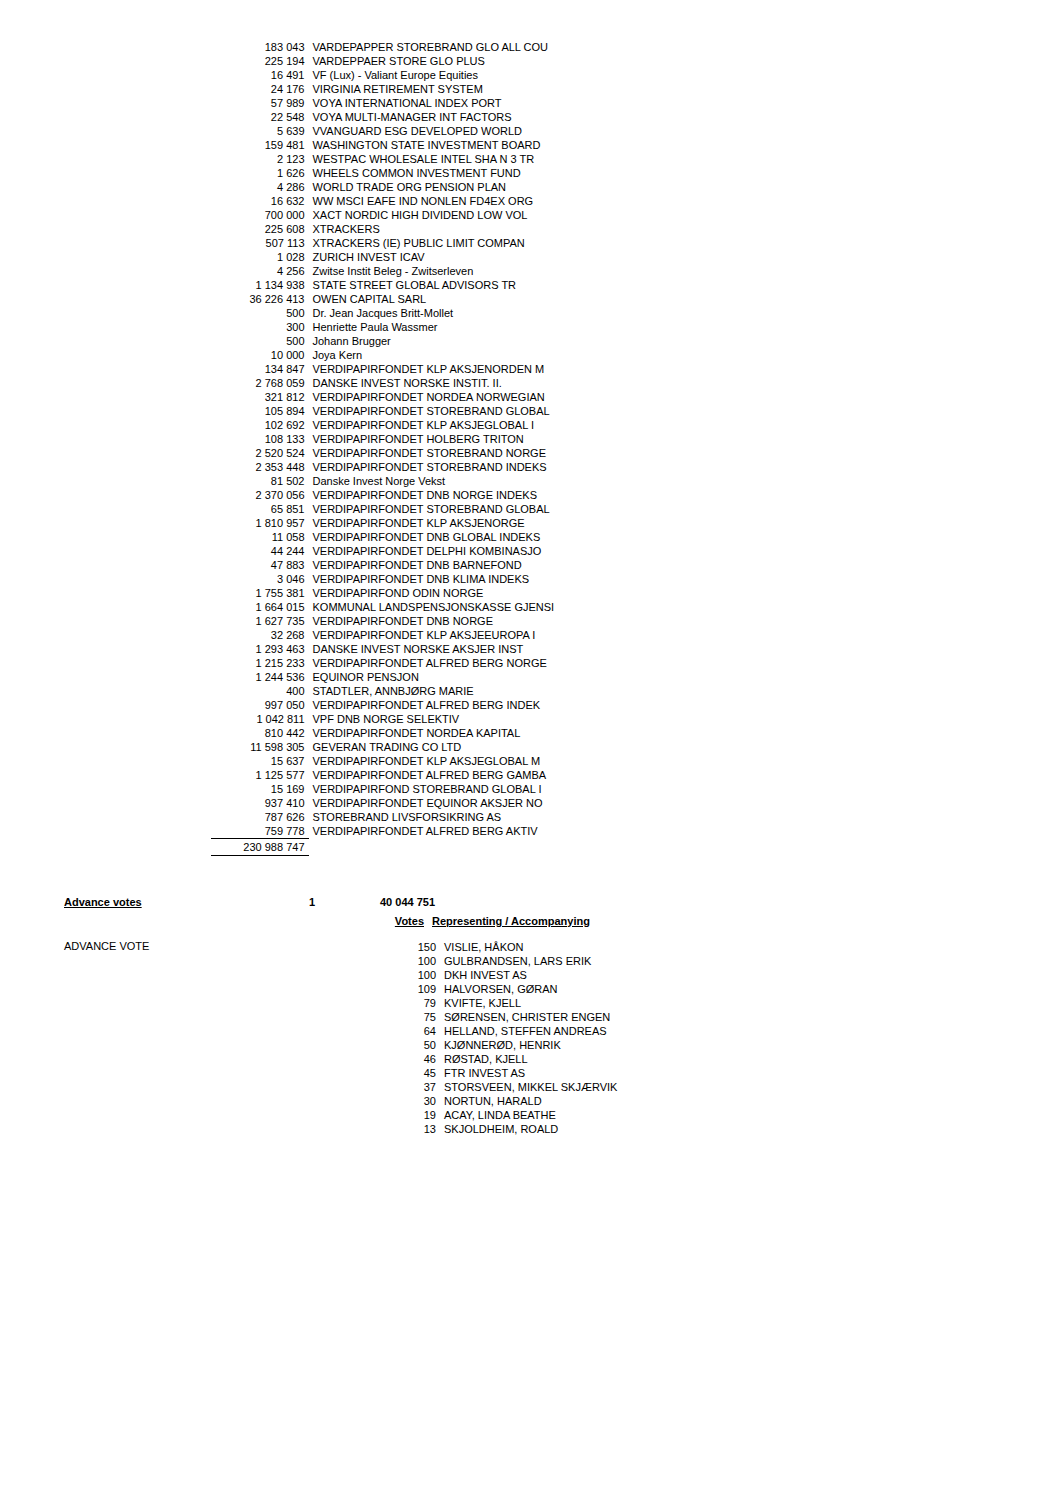| 183 043 | VARDEPAPPER STOREBRAND GLO ALL COU |
| 225 194 | VARDEPPAER STORE GLO PLUS |
| 16 491 | VF (Lux) - Valiant Europe Equities |
| 24 176 | VIRGINIA RETIREMENT SYSTEM |
| 57 989 | VOYA INTERNATIONAL INDEX PORT |
| 22 548 | VOYA MULTI-MANAGER INT FACTORS |
| 5 639 | VVANGUARD ESG DEVELOPED WORLD |
| 159 481 | WASHINGTON STATE INVESTMENT BOARD |
| 2 123 | WESTPAC WHOLESALE INTEL SHA N 3 TR |
| 1 626 | WHEELS COMMON INVESTMENT FUND |
| 4 286 | WORLD TRADE ORG PENSION PLAN |
| 16 632 | WW MSCI EAFE IND NONLEN FD4EX ORG |
| 700 000 | XACT NORDIC HIGH DIVIDEND LOW VOL |
| 225 608 | XTRACKERS |
| 507 113 | XTRACKERS (IE) PUBLIC LIMIT COMPAN |
| 1 028 | ZURICH INVEST ICAV |
| 4 256 | Zwitse Instit Beleg - Zwitserleven |
| 1 134 938 | STATE STREET GLOBAL ADVISORS TR |
| 36 226 413 | OWEN CAPITAL SARL |
| 500 | Dr. Jean Jacques Britt-Mollet |
| 300 | Henriette Paula Wassmer |
| 500 | Johann Brugger |
| 10 000 | Joya Kern |
| 134 847 | VERDIPAPIRFONDET KLP AKSJENORDEN M |
| 2 768 059 | DANSKE INVEST NORSKE INSTIT. II. |
| 321 812 | VERDIPAPIRFONDET NORDEA NORWEGIAN |
| 105 894 | VERDIPAPIRFONDET STOREBRAND GLOBAL |
| 102 692 | VERDIPAPIRFONDET KLP AKSJEGLOBAL I |
| 108 133 | VERDIPAPIRFONDET HOLBERG TRITON |
| 2 520 524 | VERDIPAPIRFONDET STOREBRAND NORGE |
| 2 353 448 | VERDIPAPIRFONDET STOREBRAND INDEKS |
| 81 502 | Danske Invest Norge Vekst |
| 2 370 056 | VERDIPAPIRFONDET DNB NORGE INDEKS |
| 65 851 | VERDIPAPIRFONDET STOREBRAND GLOBAL |
| 1 810 957 | VERDIPAPIRFONDET KLP AKSJENORGE |
| 11 058 | VERDIPAPIRFONDET DNB GLOBAL INDEKS |
| 44 244 | VERDIPAPIRFONDET DELPHI KOMBINASJO |
| 47 883 | VERDIPAPIRFONDET DNB BARNEFOND |
| 3 046 | VERDIPAPIRFONDET DNB KLIMA INDEKS |
| 1 755 381 | VERDIPAPIRFOND ODIN NORGE |
| 1 664 015 | KOMMUNAL LANDSPENSJONSKASSE GJENSI |
| 1 627 735 | VERDIPAPIRFONDET DNB NORGE |
| 32 268 | VERDIPAPIRFONDET KLP AKSJEEUROPA I |
| 1 293 463 | DANSKE INVEST NORSKE AKSJER INST |
| 1 215 233 | VERDIPAPIRFONDET ALFRED BERG NORGE |
| 1 244 536 | EQUINOR PENSJON |
| 400 | STADTLER, ANNBJØRG MARIE |
| 997 050 | VERDIPAPIRFONDET ALFRED BERG INDEK |
| 1 042 811 | VPF DNB NORGE SELEKTIV |
| 810 442 | VERDIPAPIRFONDET NORDEA KAPITAL |
| 11 598 305 | GEVERAN TRADING CO LTD |
| 15 637 | VERDIPAPIRFONDET KLP AKSJEGLOBAL M |
| 1 125 577 | VERDIPAPIRFONDET ALFRED BERG GAMBA |
| 15 169 | VERDIPAPIRFOND STOREBRAND GLOBAL I |
| 937 410 | VERDIPAPIRFONDET EQUINOR AKSJER NO |
| 787 626 | STOREBRAND LIVSFORSIKRING AS |
| 759 778 | VERDIPAPIRFONDET ALFRED BERG AKTIV |
| 230 988 747 | |
| Advance votes | 1 | 40 044 751 | |
| Votes | Representing / Accompanying |
| ADVANCE VOTE | / 150 / VISLIE, HÅKON / / 100 / GULBRANDSEN, LARS ERIK / / 100 / DKH INVEST AS / / 109 / HALVORSEN, GØRAN / / 79 / KVIFTE, KJELL / / 75 / SØRENSEN, CHRISTER ENGEN / / 64 / HELLAND, STEFFEN ANDREAS / / 50 / KJØNNERØD, HENRIK / / 46 / RØSTAD, KJELL / / 45 / FTR INVEST AS / / 37 / STORSVEEN, MIKKEL SKJÆRVIK / / 30 / NORTUN, HARALD / / 19 / ACAY, LINDA BEATHE / / 13 / SKJOLDHEIM, ROALD / |